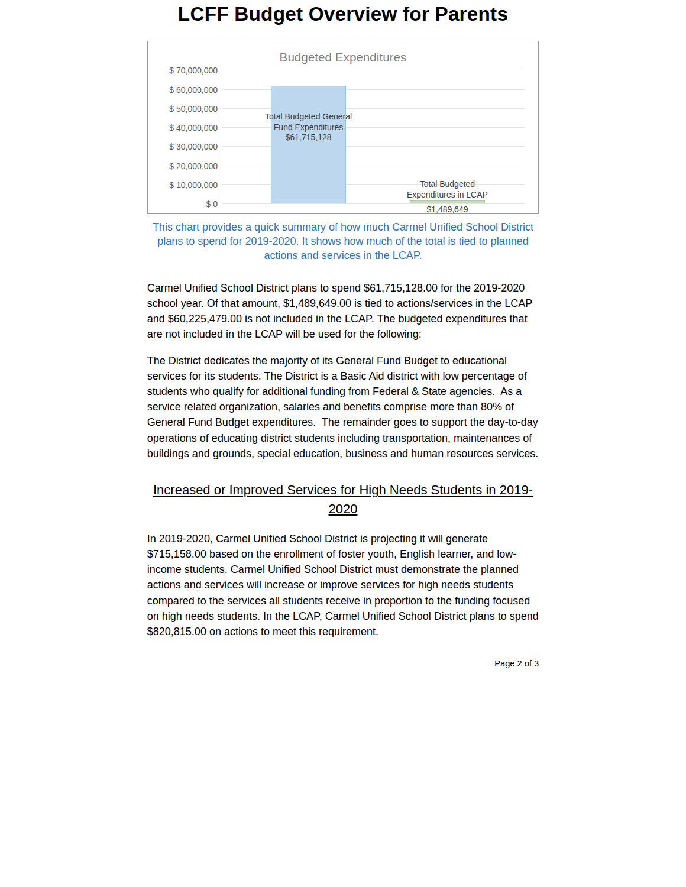LCFF Budget Overview for Parents
Budgeted Expenditures
$ 70,000,000
$ 60,000,000
$ 50,000,000
$ 40,000,000
$ 30,000,000
$ 20,000,000
$ 10,000,000
$ 0
Total Budgeted General
Fund Expenditures
$61,715,128
Total Budgeted
Expenditures in LCAP$1,489,649
This chart provides a quick summary of how much Carmel Unified School District plans to spend for 2019-2020. It shows how much of the total is tied to planned actions and services in the LCAP.
Carmel Unified School District plans to spend $61,715,128.00 for the 2019-2020 school year. Of that amount, $1,489,649.00 is tied to actions/services in the LCAP and $60,225,479.00 is not included in the LCAP. The budgeted expenditures that are not included in the LCAP will be used for the following:
The District dedicates the majority of its General Fund Budget to educational services for its students. The District is a Basic Aid district with low percentage of students who qualify for additional funding from Federal & State agencies. As a service related organization, salaries and benefits comprise more than 80% of General Fund Budget expenditures. The remainder goes to support the day-to-day operations of educating district students including transportation, maintenances of buildings and grounds, special education, business and human resources services.
Increased or Improved Services for High Needs Students in 2019-2020
In 2019-2020, Carmel Unified School District is projecting it will generate $715,158.00 based on the enrollment of foster youth, English learner, and low-income students. Carmel Unified School District must demonstrate the planned actions and services will increase or improve services for high needs students compared to the services all students receive in proportion to the funding focused on high needs students. In the LCAP, Carmel Unified School District plans to spend $820,815.00 on actions to meet this requirement.
Page 2 of 3